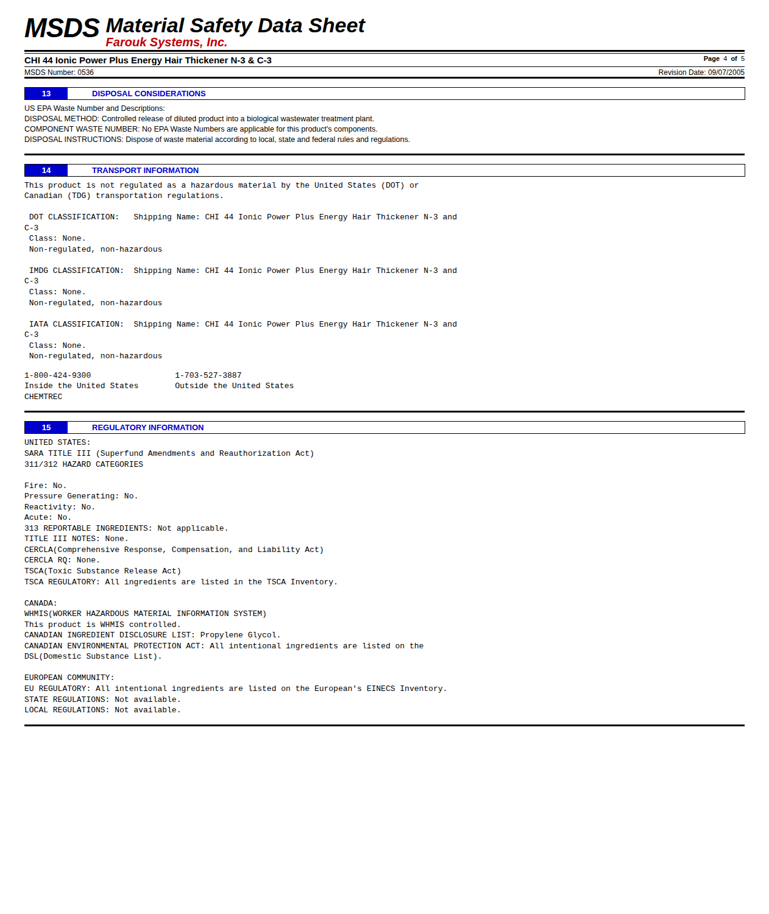MSDS Material Safety Data Sheet
Farouk Systems, Inc.
CHI 44 Ionic Power Plus Energy Hair Thickener N-3 & C-3 Page 4 of 5
MSDS Number: 0536 Revision Date: 09/07/2005
13 DISPOSAL CONSIDERATIONS
US EPA Waste Number and Descriptions:
DISPOSAL METHOD: Controlled release of diluted product into a biological wastewater treatment plant.
COMPONENT WASTE NUMBER: No EPA Waste Numbers are applicable for this product's components.
DISPOSAL INSTRUCTIONS: Dispose of waste material according to local, state and federal rules and regulations.
14 TRANSPORT INFORMATION
This product is not regulated as a hazardous material by the United States (DOT) or Canadian (TDG) transportation regulations. DOT CLASSIFICATION: Shipping Name: CHI 44 Ionic Power Plus Energy Hair Thickener N-3 and C-3 Class: None. Non-regulated, non-hazardous IMDG CLASSIFICATION: Shipping Name: CHI 44 Ionic Power Plus Energy Hair Thickener N-3 and C-3 Class: None. Non-regulated, non-hazardous IATA CLASSIFICATION: Shipping Name: CHI 44 Ionic Power Plus Energy Hair Thickener N-3 and C-3 Class: None. Non-regulated, non-hazardous
| 1-800-424-9300 | 1-703-527-3887 |
| Inside the United States | Outside the United States |
| CHEMTREC | |
15 REGULATORY INFORMATION
UNITED STATES: SARA TITLE III (Superfund Amendments and Reauthorization Act) 311/312 HAZARD CATEGORIES Fire: No. Pressure Generating: No. Reactivity: No. Acute: No. 313 REPORTABLE INGREDIENTS: Not applicable. TITLE III NOTES: None. CERCLA(Comprehensive Response, Compensation, and Liability Act) CERCLA RQ: None. TSCA(Toxic Substance Release Act) TSCA REGULATORY: All ingredients are listed in the TSCA Inventory. CANADA: WHMIS(WORKER HAZARDOUS MATERIAL INFORMATION SYSTEM) This product is WHMIS controlled. CANADIAN INGREDIENT DISCLOSURE LIST: Propylene Glycol. CANADIAN ENVIRONMENTAL PROTECTION ACT: All intentional ingredients are listed on the DSL(Domestic Substance List). EUROPEAN COMMUNITY: EU REGULATORY: All intentional ingredients are listed on the European's EINECS Inventory. STATE REGULATIONS: Not available. LOCAL REGULATIONS: Not available.